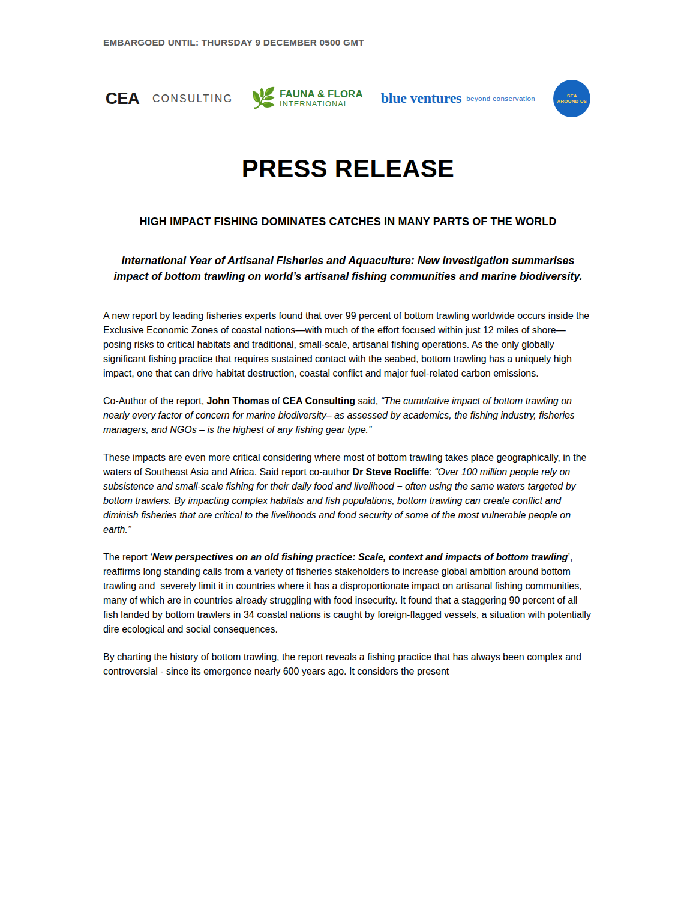EMBARGOED UNTIL: THURSDAY 9 DECEMBER 0500 GMT
CEA CONSULTING
🌿
FAUNA & FLORA
INTERNATIONAL
blue ventures
beyond conservation
SEA AROUND US
PRESS RELEASE
HIGH IMPACT FISHING DOMINATES CATCHES IN MANY PARTS OF THE WORLD
International Year of Artisanal Fisheries and Aquaculture: New investigation summarises impact of bottom trawling on world’s artisanal fishing communities and marine biodiversity.
A new report by leading fisheries experts found that over 99 percent of bottom trawling worldwide occurs inside the Exclusive Economic Zones of coastal nations—with much of the effort focused within just 12 miles of shore— posing risks to critical habitats and traditional, small-scale, artisanal fishing operations. As the only globally significant fishing practice that requires sustained contact with the seabed, bottom trawling has a uniquely high impact, one that can drive habitat destruction, coastal conflict and major fuel-related carbon emissions.
Co-Author of the report, John Thomas of CEA Consulting said, “The cumulative impact of bottom trawling on nearly every factor of concern for marine biodiversity– as assessed by academics, the fishing industry, fisheries managers, and NGOs – is the highest of any fishing gear type.”
These impacts are even more critical considering where most of bottom trawling takes place geographically, in the waters of Southeast Asia and Africa. Said report co-author Dr Steve Rocliffe: “Over 100 million people rely on subsistence and small-scale fishing for their daily food and livelihood − often using the same waters targeted by bottom trawlers. By impacting complex habitats and fish populations, bottom trawling can create conflict and diminish fisheries that are critical to the livelihoods and food security of some of the most vulnerable people on earth.”
The report ‘New perspectives on an old fishing practice: Scale, context and impacts of bottom trawling’, reaffirms long standing calls from a variety of fisheries stakeholders to increase global ambition around bottom trawling and severely limit it in countries where it has a disproportionate impact on artisanal fishing communities, many of which are in countries already struggling with food insecurity. It found that a staggering 90 percent of all fish landed by bottom trawlers in 34 coastal nations is caught by foreign-flagged vessels, a situation with potentially dire ecological and social consequences.
By charting the history of bottom trawling, the report reveals a fishing practice that has always been complex and controversial - since its emergence nearly 600 years ago. It considers the present